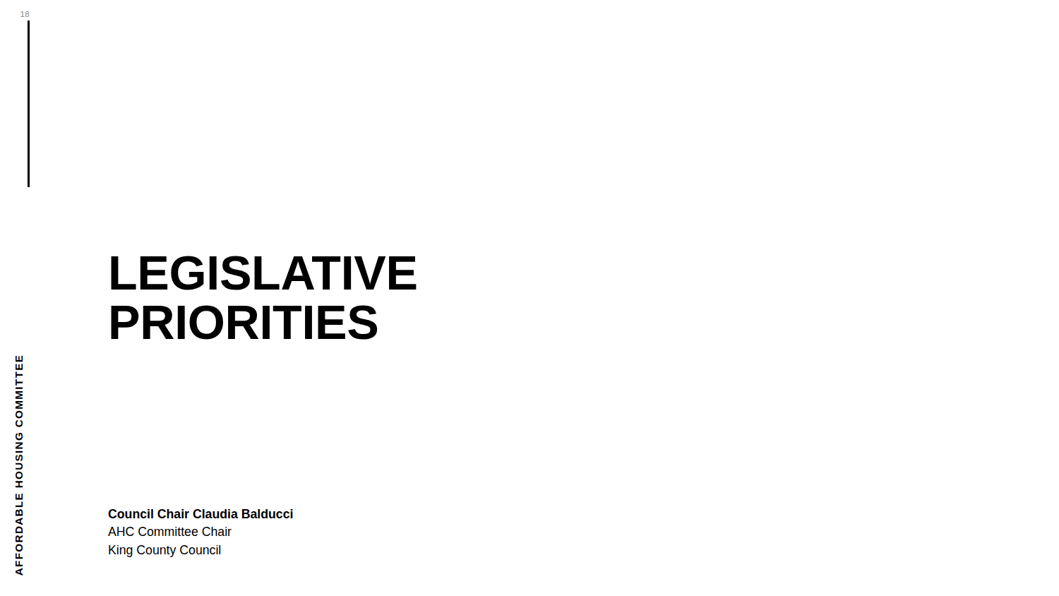18
Affordable Housing Committee
Legislative Priorities
Council Chair Claudia Balducci AHC Committee Chair King County Council